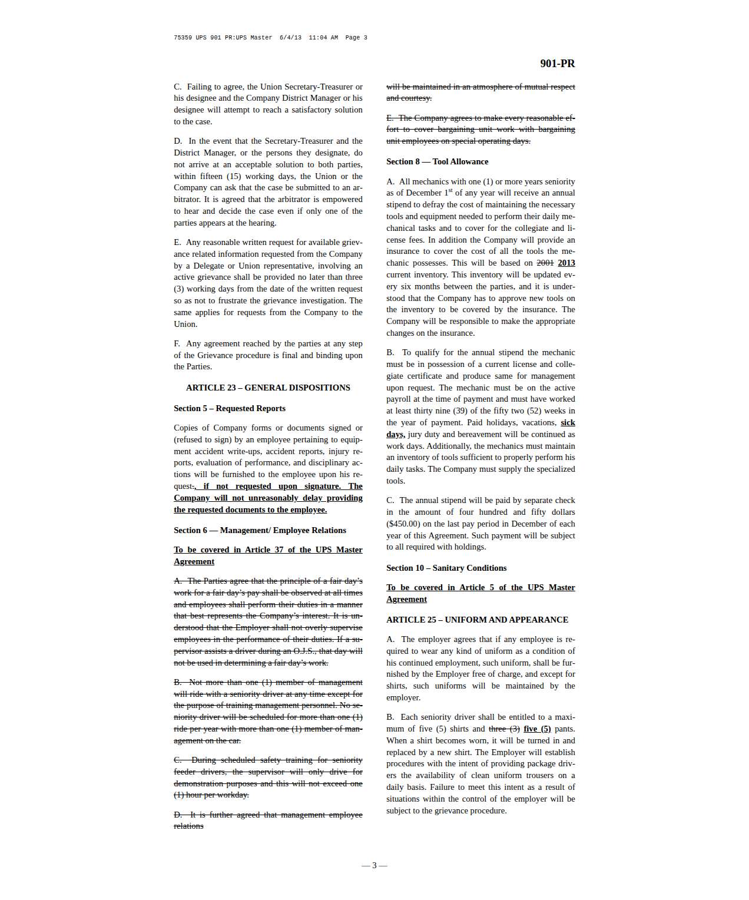75359 UPS 901 PR:UPS Master 6/4/13 11:04 AM Page 3
901-PR
C. Failing to agree, the Union Secretary-Treasurer or his designee and the Company District Manager or his designee will attempt to reach a satisfactory solution to the case.
D. In the event that the Secretary-Treasurer and the District Manager, or the persons they designate, do not arrive at an acceptable solution to both parties, within fifteen (15) working days, the Union or the Company can ask that the case be submitted to an arbitrator. It is agreed that the arbitrator is empowered to hear and decide the case even if only one of the parties appears at the hearing.
E. Any reasonable written request for available grievance related information requested from the Company by a Delegate or Union representative, involving an active grievance shall be provided no later than three (3) working days from the date of the written request so as not to frustrate the grievance investigation. The same applies for requests from the Company to the Union.
F. Any agreement reached by the parties at any step of the Grievance procedure is final and binding upon the Parties.
ARTICLE 23 – GENERAL DISPOSITIONS
Section 5 – Requested Reports
Copies of Company forms or documents signed or (refused to sign) by an employee pertaining to equipment accident write-ups, accident reports, injury reports, evaluation of performance, and disciplinary actions will be furnished to the employee upon his request., if not requested upon signature. The Company will not unreasonably delay providing the requested documents to the employee.
Section 6 — Management/ Employee Relations
To be covered in Article 37 of the UPS Master Agreement
A. The Parties agree that the principle of a fair day’s work for a fair day’s pay shall be observed at all times and employees shall perform their duties in a manner that best represents the Company’s interest. It is understood that the Employer shall not overly supervise employees in the performance of their duties. If a supervisor assists a driver during an O.J.S., that day will not be used in determining a fair day’s work.
B. Not more than one (1) member of management will ride with a seniority driver at any time except for the purpose of training management personnel. No seniority driver will be scheduled for more than one (1) ride per year with more than one (1) member of management on the car.
C. During scheduled safety training for seniority feeder drivers, the supervisor will only drive for demonstration purposes and this will not exceed one (1) hour per workday.
D. It is further agreed that management employee relations
will be maintained in an atmosphere of mutual respect and courtesy.
E. The Company agrees to make every reasonable effort to cover bargaining unit work with bargaining unit employees on special operating days.
Section 8 — Tool Allowance
A. All mechanics with one (1) or more years seniority as of December 1st of any year will receive an annual stipend to defray the cost of maintaining the necessary tools and equipment needed to perform their daily mechanical tasks and to cover for the collegiate and license fees. In addition the Company will provide an insurance to cover the cost of all the tools the mechanic possesses. This will be based on 2001 2013 current inventory. This inventory will be updated every six months between the parties, and it is understood that the Company has to approve new tools on the inventory to be covered by the insurance. The Company will be responsible to make the appropriate changes on the insurance.
B. To qualify for the annual stipend the mechanic must be in possession of a current license and collegiate certificate and produce same for management upon request. The mechanic must be on the active payroll at the time of payment and must have worked at least thirty nine (39) of the fifty two (52) weeks in the year of payment. Paid holidays, vacations, sick days, jury duty and bereavement will be continued as work days. Additionally, the mechanics must maintain an inventory of tools sufficient to properly perform his daily tasks. The Company must supply the specialized tools.
C. The annual stipend will be paid by separate check in the amount of four hundred and fifty dollars ($450.00) on the last pay period in December of each year of this Agreement. Such payment will be subject to all required with holdings.
Section 10 – Sanitary Conditions
To be covered in Article 5 of the UPS Master Agreement
ARTICLE 25 – UNIFORM AND APPEARANCE
A. The employer agrees that if any employee is required to wear any kind of uniform as a condition of his continued employment, such uniform, shall be furnished by the Employer free of charge, and except for shirts, such uniforms will be maintained by the employer.
B. Each seniority driver shall be entitled to a maximum of five (5) shirts and three (3) five (5) pants. When a shirt becomes worn, it will be turned in and replaced by a new shirt. The Employer will establish procedures with the intent of providing package drivers the availability of clean uniform trousers on a daily basis. Failure to meet this intent as a result of situations within the control of the employer will be subject to the grievance procedure.
— 3 —